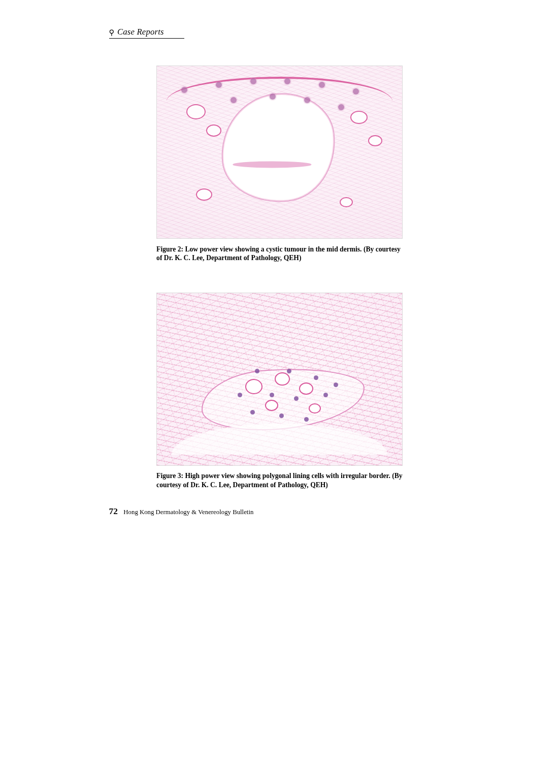⚲ Case Reports
Figure 2: Low power view showing a cystic tumour in the mid dermis. (By courtesy of Dr. K. C. Lee, Department of Pathology, QEH)
Figure 3: High power view showing polygonal lining cells with irregular border. (By courtesy of Dr. K. C. Lee, Department of Pathology, QEH)
72 Hong Kong Dermatology & Venereology Bulletin